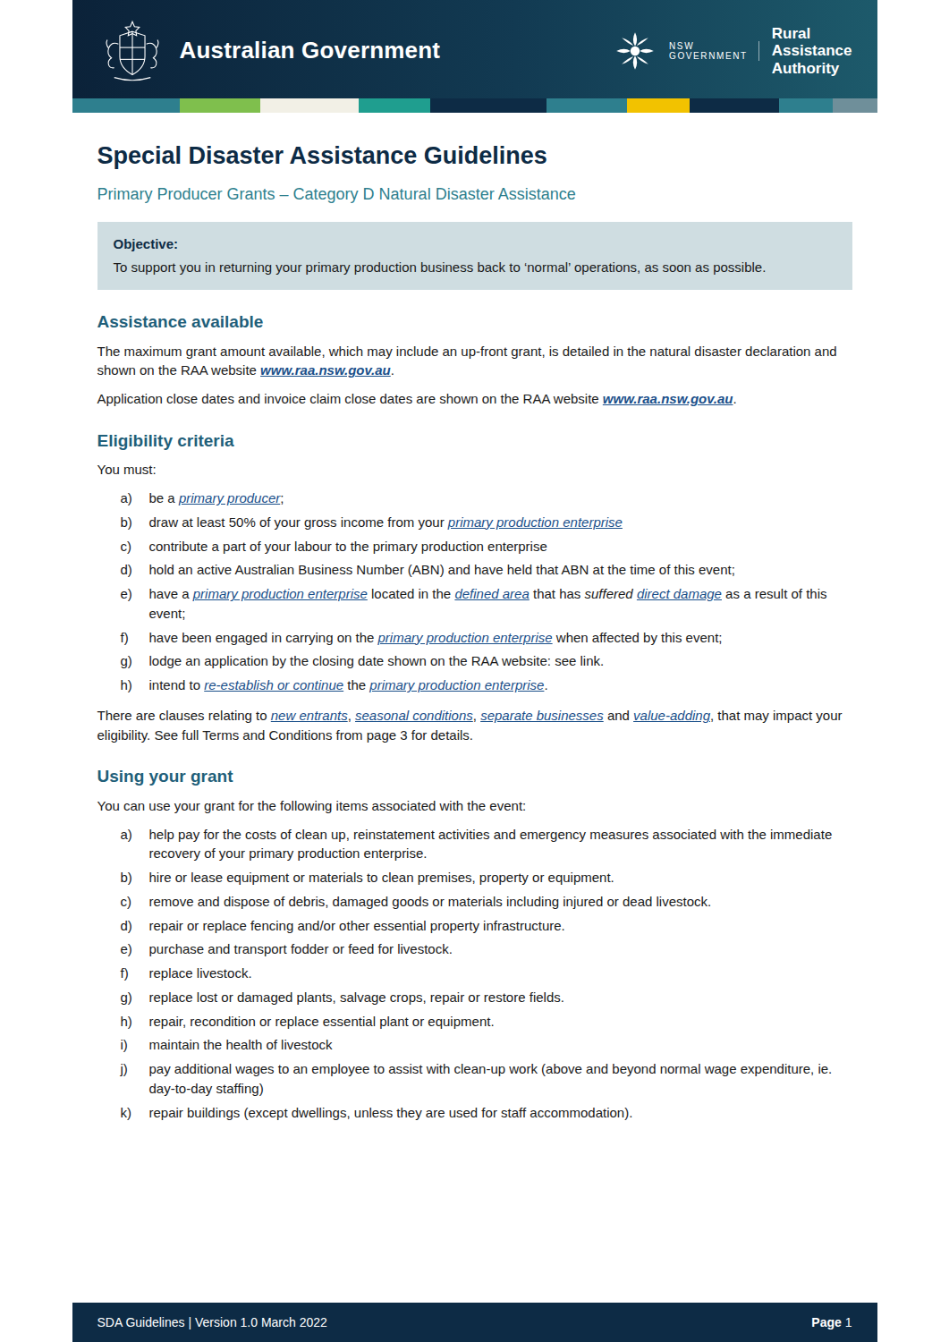Australian Government
NSW
Government
Rural
Assistance
Authority
Special Disaster Assistance Guidelines
Primary Producer Grants – Category D Natural Disaster Assistance
Objective: To support you in returning your primary production business back to ‘normal’ operations, as soon as possible.
Assistance available
The maximum grant amount available, which may include an up-front grant, is detailed in the natural disaster declaration and shown on the RAA website www.raa.nsw.gov.au.
Application close dates and invoice claim close dates are shown on the RAA website www.raa.nsw.gov.au.
Eligibility criteria
You must:
be a primary producer;
draw at least 50% of your gross income from your primary production enterprise
contribute a part of your labour to the primary production enterprise
hold an active Australian Business Number (ABN) and have held that ABN at the time of this event;
have a primary production enterprise located in the defined area that has suffered direct damage as a result of this event;
have been engaged in carrying on the primary production enterprise when affected by this event;
lodge an application by the closing date shown on the RAA website: see link.
intend to re-establish or continue the primary production enterprise.
There are clauses relating to new entrants, seasonal conditions, separate businesses and value-adding, that may impact your eligibility. See full Terms and Conditions from page 3 for details.
Using your grant
You can use your grant for the following items associated with the event:
help pay for the costs of clean up, reinstatement activities and emergency measures associated with the immediate recovery of your primary production enterprise.
hire or lease equipment or materials to clean premises, property or equipment.
remove and dispose of debris, damaged goods or materials including injured or dead livestock.
repair or replace fencing and/or other essential property infrastructure.
purchase and transport fodder or feed for livestock.
replace livestock.
replace lost or damaged plants, salvage crops, repair or restore fields.
repair, recondition or replace essential plant or equipment.
maintain the health of livestock
pay additional wages to an employee to assist with clean-up work (above and beyond normal wage expenditure, ie. day-to-day staffing)
repair buildings (except dwellings, unless they are used for staff accommodation).
SDA Guidelines | Version 1.0 March 2022
Page 1